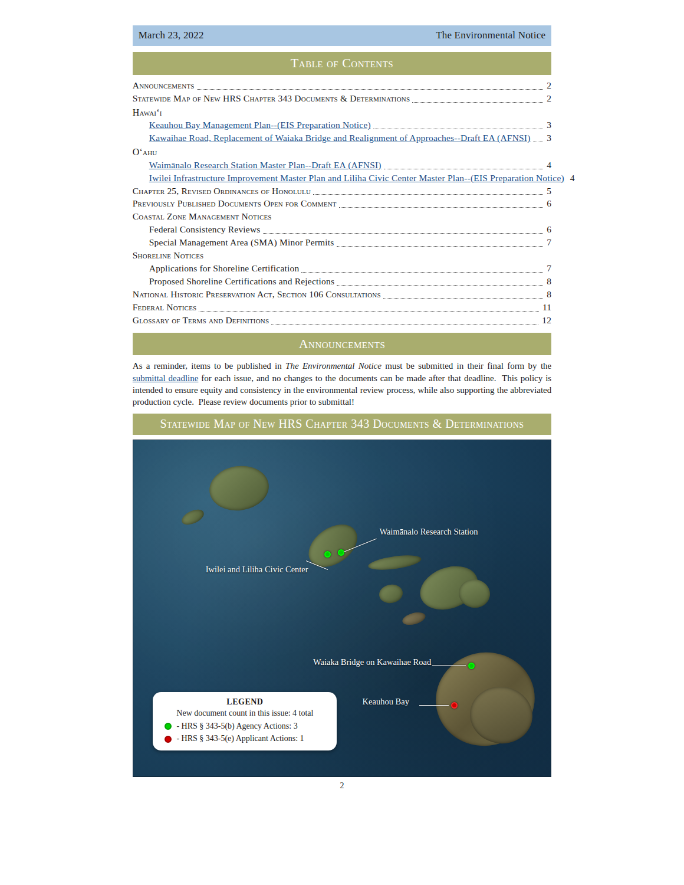March 23, 2022
The Environmental Notice
Table of Contents
Announcements 2
Statewide Map of New HRS Chapter 343 Documents & Determinations 2
Hawaiʻi
Keauhou Bay Management Plan--(EIS Preparation Notice) 3
Kawaihae Road, Replacement of Waiaka Bridge and Realignment of Approaches--Draft EA (AFNSI) 3
Oʻahu
Waimānalo Research Station Master Plan--Draft EA (AFNSI) 4
Iwilei Infrastructure Improvement Master Plan and Liliha Civic Center Master Plan--(EIS Preparation Notice) 4
Chapter 25, Revised Ordinances of Honolulu 5
Previously Published Documents Open for Comment 6
Coastal Zone Management Notices
Federal Consistency Reviews 6
Special Management Area (SMA) Minor Permits 7
Shoreline Notices
Applications for Shoreline Certification 7
Proposed Shoreline Certifications and Rejections 8
National Historic Preservation Act, Section 106 Consultations 8
Federal Notices 11
Glossary of Terms and Definitions 12
Announcements
As a reminder, items to be published in The Environmental Notice must be submitted in their final form by the submittal deadline for each issue, and no changes to the documents can be made after that deadline. This policy is intended to ensure equity and consistency in the environmental review process, while also supporting the abbreviated production cycle. Please review documents prior to submittal!
Statewide Map of New HRS Chapter 343 Documents & Determinations
Waimānalo Research Station
Iwilei and Liliha Civic Center
Waiaka Bridge on Kawaihae Road
Keauhou Bay
LEGEND
New document count in this issue: 4 total
- HRS § 343-5(b) Agency Actions: 3
- HRS § 343-5(e) Applicant Actions: 1
2